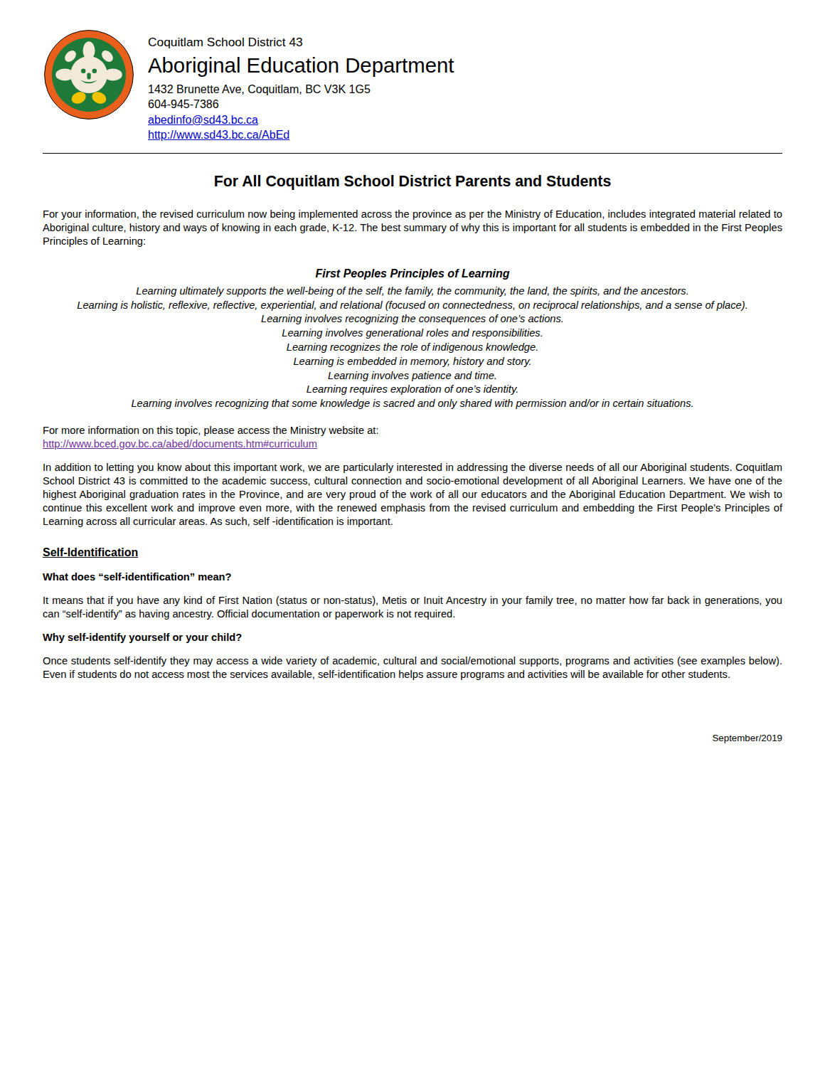Coquitlam School District 43
Aboriginal Education Department
1432 Brunette Ave, Coquitlam, BC V3K 1G5
604-945-7386
abedinfo@sd43.bc.ca
http://www.sd43.bc.ca/AbEd
For All Coquitlam School District Parents and Students
For your information, the revised curriculum now being implemented across the province as per the Ministry of Education, includes integrated material related to Aboriginal culture, history and ways of knowing in each grade, K-12. The best summary of why this is important for all students is embedded in the First Peoples Principles of Learning:
First Peoples Principles of Learning
Learning ultimately supports the well-being of the self, the family, the community, the land, the spirits, and the ancestors. Learning is holistic, reflexive, reflective, experiential, and relational (focused on connectedness, on reciprocal relationships, and a sense of place). Learning involves recognizing the consequences of one’s actions. Learning involves generational roles and responsibilities. Learning recognizes the role of indigenous knowledge. Learning is embedded in memory, history and story. Learning involves patience and time. Learning requires exploration of one’s identity. Learning involves recognizing that some knowledge is sacred and only shared with permission and/or in certain situations.
For more information on this topic, please access the Ministry website at:
http://www.bced.gov.bc.ca/abed/documents.htm#curriculum
In addition to letting you know about this important work, we are particularly interested in addressing the diverse needs of all our Aboriginal students. Coquitlam School District 43 is committed to the academic success, cultural connection and socio-emotional development of all Aboriginal Learners. We have one of the highest Aboriginal graduation rates in the Province, and are very proud of the work of all our educators and the Aboriginal Education Department. We wish to continue this excellent work and improve even more, with the renewed emphasis from the revised curriculum and embedding the First People’s Principles of Learning across all curricular areas. As such, self -identification is important.
Self-Identification
What does “self-identification” mean?
It means that if you have any kind of First Nation (status or non-status), Metis or Inuit Ancestry in your family tree, no matter how far back in generations, you can “self-identify” as having ancestry. Official documentation or paperwork is not required.
Why self-identify yourself or your child?
Once students self-identify they may access a wide variety of academic, cultural and social/emotional supports, programs and activities (see examples below). Even if students do not access most the services available, self-identification helps assure programs and activities will be available for other students.
September/2019